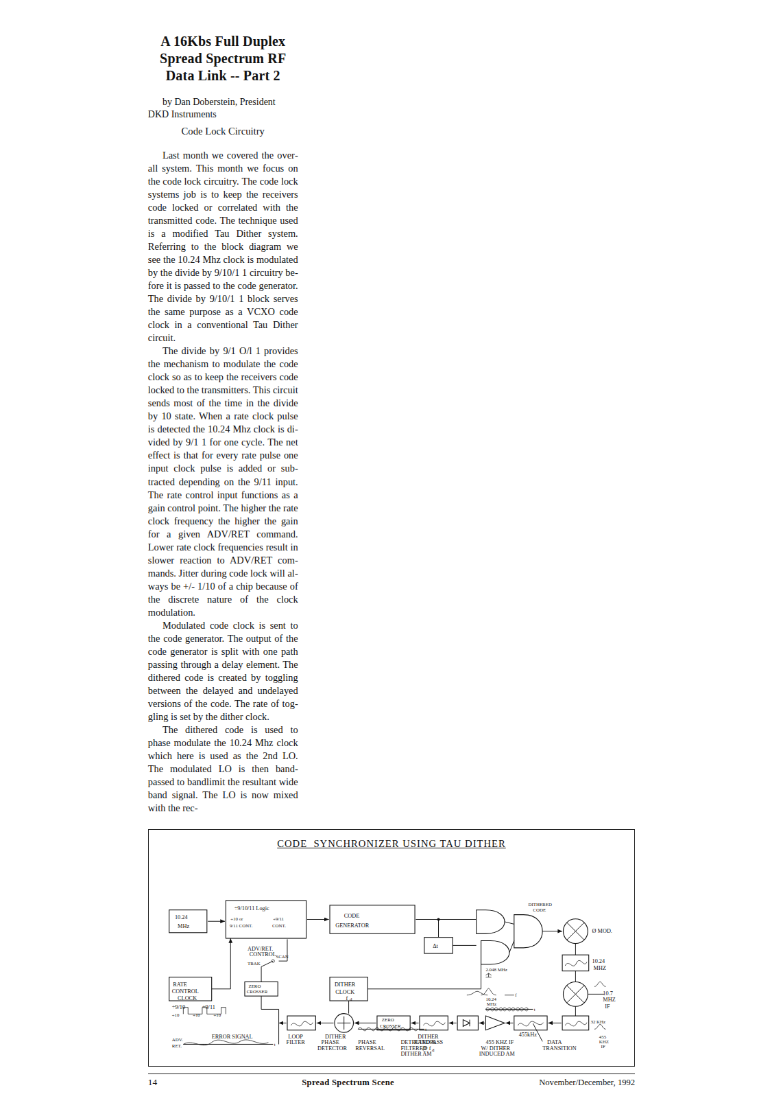A 16Kbs Full Duplex
Spread Spectrum RF
Data Link -- Part 2
by Dan Doberstein, President
DKD Instruments
Code Lock Circuitry
Last month we covered the overall system. This month we focus on the code lock circuitry. The code lock systems job is to keep the receivers code locked or correlated with the transmitted code. The technique used is a modified Tau Dither system. Referring to the block diagram we see the 10.24 Mhz clock is modulated by the divide by 9/10/1 1 circuitry before it is passed to the code generator. The divide by 9/10/1 1 block serves the same purpose as a VCXO code clock in a conventional Tau Dither circuit.
The divide by 9/1 O/l 1 provides the mechanism to modulate the code clock so as to keep the receivers code locked to the transmitters. This circuit sends most of the time in the divide by 10 state. When a rate clock pulse is detected the 10.24 Mhz clock is divided by 9/1 1 for one cycle. The net effect is that for every rate pulse one input clock pulse is added or subtracted depending on the 9/11 input. The rate control input functions as a gain control point. The higher the rate clock frequency the higher the gain for a given ADV/RET command. Lower rate clock frequencies result in slower reaction to ADV/RET commands. Jitter during code lock will always be +/- 1/10 of a chip because of the discrete nature of the clock modulation.
Modulated code clock is sent to the code generator. The output of the code generator is split with one path passing through a delay element. The dithered code is created by toggling between the delayed and undelayed versions of the code. The rate of toggling is set by the dither clock.
The dithered code is used to phase modulate the 10.24 Mhz clock which here is used as the 2nd LO. The modulated LO is then bandpassed to bandlimit the resultant wide band signal. The LO is now mixed with the rec-
CODE SYNCHRONIZER USING TAU DITHER
10.24 MHz ÷9/10/11 Logic ÷10 or ÷9/11 9/11 CONT. CONT. CODE GENERATOR Δt DITHERED CODE Ø MOD. 10.24 MHZ 2.048 MHz 10.24 MHz f 10.7 MHZ IF 32 KHz 455 KHZ IF 455kHz DITHER BANDPASS @ f d ZERO CROSSER DITHER PHASE DETECTOR DITHER CLOCK f d LOOP FILTER ERROR SIGNAL t ADV. RET. RATE CONTROL CLOCK ZERO CROSSER TRAK SCAN ADV/RET. CONTROL ÷9/10 ÷9/11 ÷10 ÷10 ÷10 455 KHZ IF W/ DITHER INDUCED AM t DATA TRANSITION PHASE REVERSAL DETECTED & FILTERED DITHER AM (DITHER SIGNAL) t
14
Spread Spectrum Scene
November/December, 1992